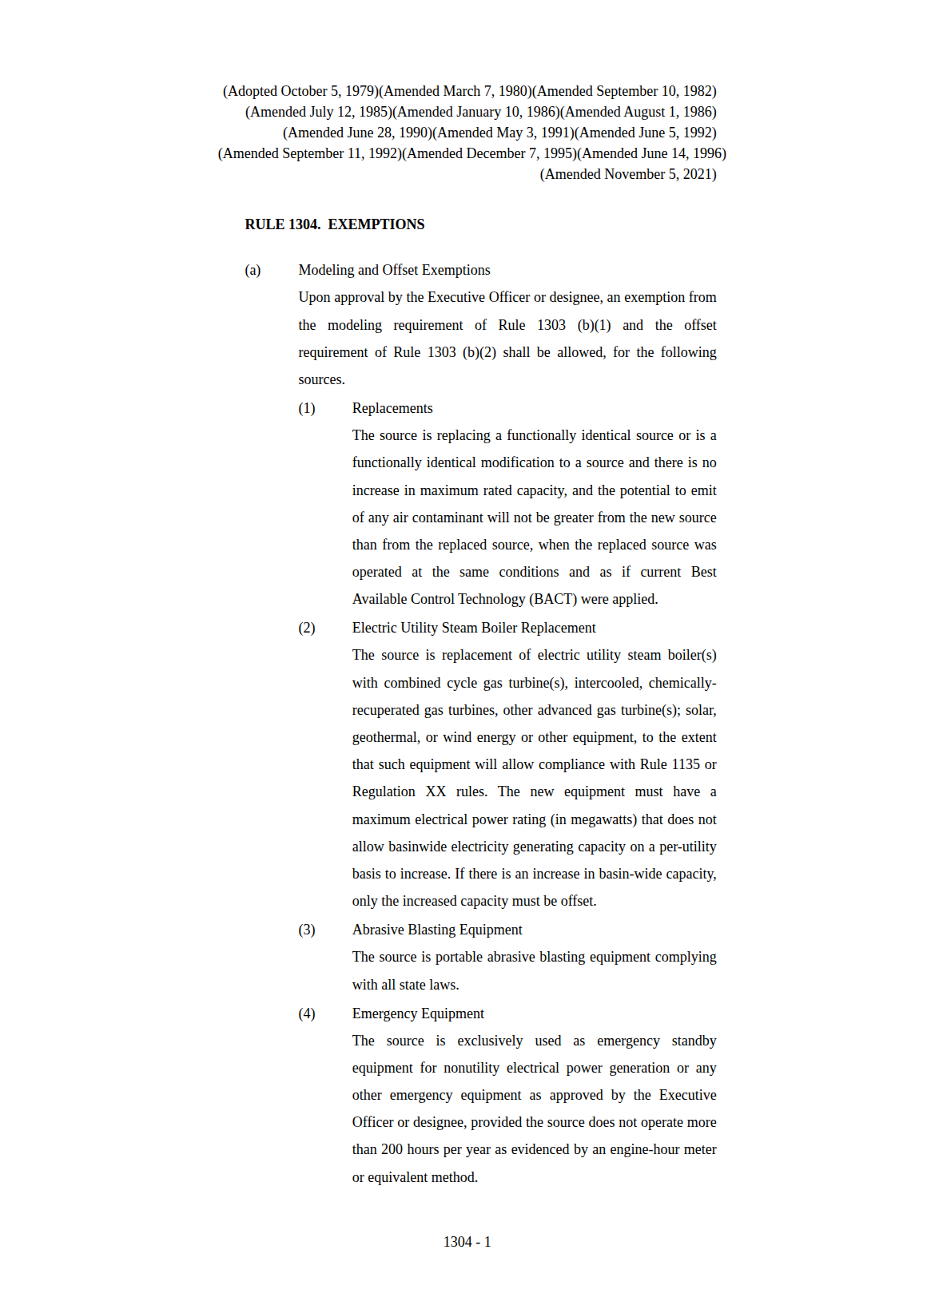(Adopted October 5, 1979)(Amended March 7, 1980)(Amended September 10, 1982)
(Amended July 12, 1985)(Amended January 10, 1986)(Amended August 1, 1986)
(Amended June 28, 1990)(Amended May 3, 1991)(Amended June 5, 1992)
(Amended September 11, 1992)(Amended December 7, 1995)(Amended June 14, 1996)
(Amended November 5, 2021)
RULE 1304. EXEMPTIONS
(a) Modeling and Offset Exemptions Upon approval by the Executive Officer or designee, an exemption from the modeling requirement of Rule 1303 (b)(1) and the offset requirement of Rule 1303 (b)(2) shall be allowed, for the following sources.
(1) Replacements The source is replacing a functionally identical source or is a functionally identical modification to a source and there is no increase in maximum rated capacity, and the potential to emit of any air contaminant will not be greater from the new source than from the replaced source, when the replaced source was operated at the same conditions and as if current Best Available Control Technology (BACT) were applied.
(2) Electric Utility Steam Boiler Replacement The source is replacement of electric utility steam boiler(s) with combined cycle gas turbine(s), intercooled, chemically-recuperated gas turbines, other advanced gas turbine(s); solar, geothermal, or wind energy or other equipment, to the extent that such equipment will allow compliance with Rule 1135 or Regulation XX rules. The new equipment must have a maximum electrical power rating (in megawatts) that does not allow basinwide electricity generating capacity on a per-utility basis to increase. If there is an increase in basin-wide capacity, only the increased capacity must be offset.
(3) Abrasive Blasting Equipment The source is portable abrasive blasting equipment complying with all state laws.
(4) Emergency Equipment The source is exclusively used as emergency standby equipment for nonutility electrical power generation or any other emergency equipment as approved by the Executive Officer or designee, provided the source does not operate more than 200 hours per year as evidenced by an engine-hour meter or equivalent method.
1304 - 1